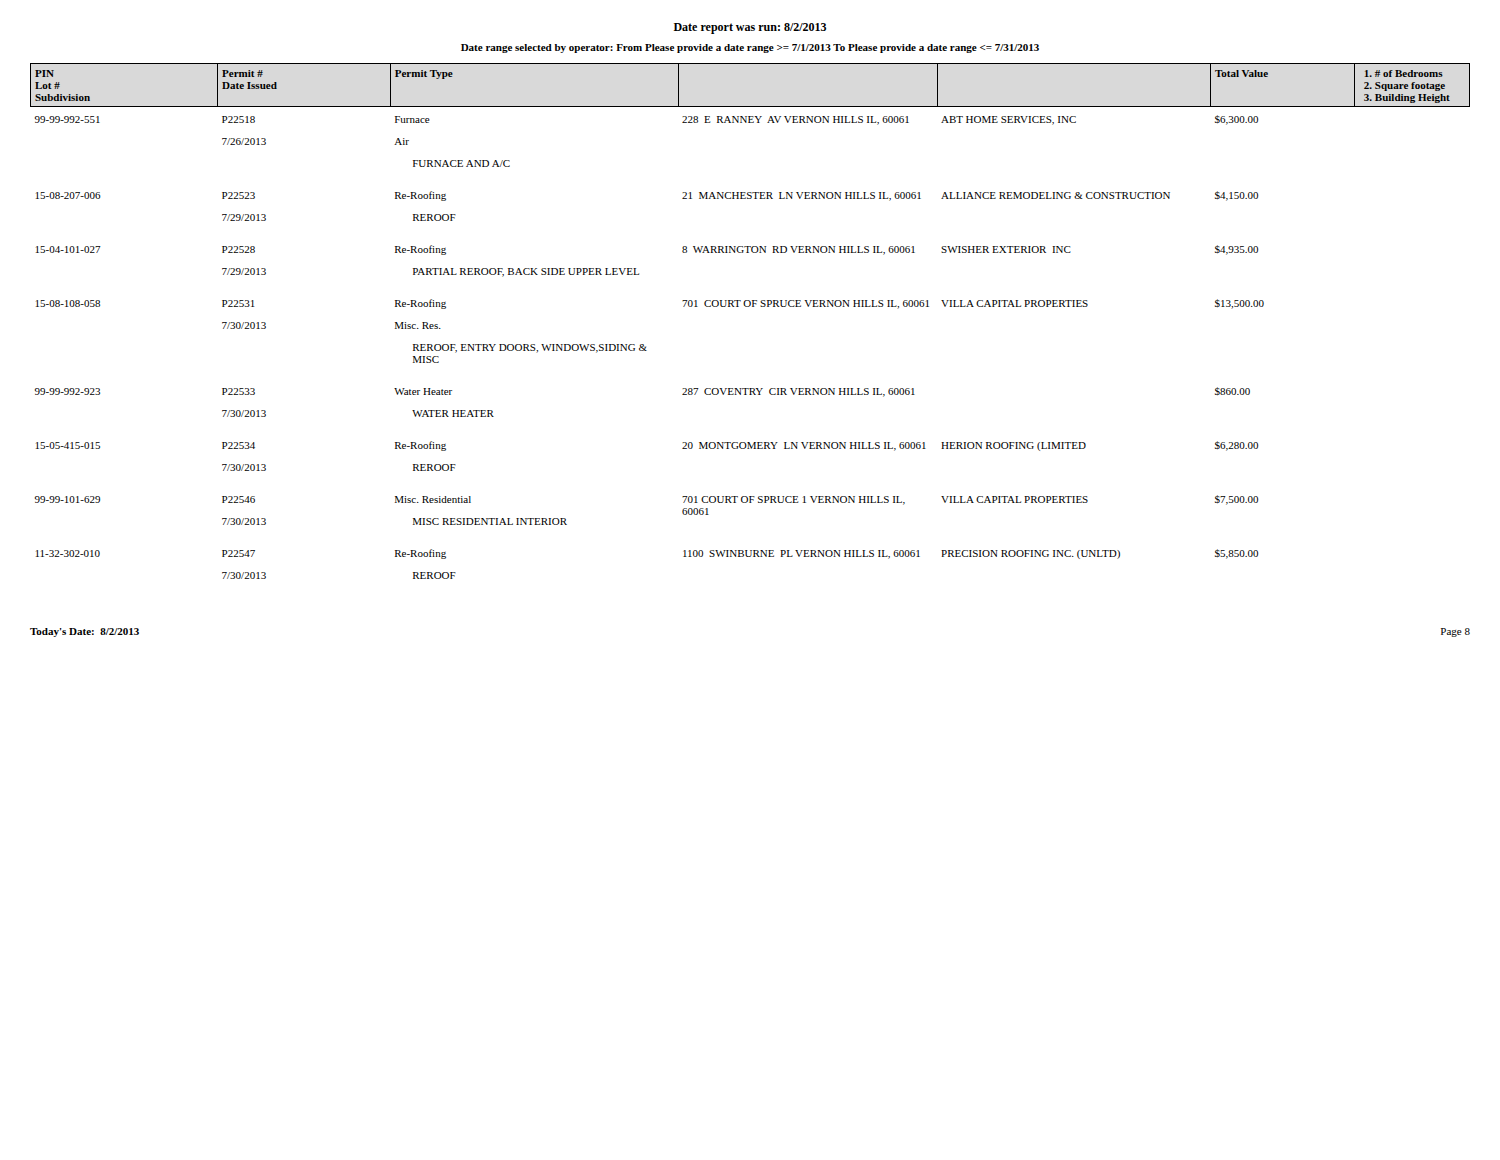Date report was run: 8/2/2013
Date range selected by operator: From Please provide a date range >= 7/1/2013 To Please provide a date range <= 7/31/2013
| PIN Lot # Subdivision | Permit # Date Issued | Permit Type | | | Total Value | # of Bedrooms Square footage Building Height |
| --- | --- | --- | --- | --- | --- | --- |
| 99-99-992-551 | P22518 7/26/2013 | Furnace Air FURNACE AND A/C | 228 E RANNEY AV VERNON HILLS IL, 60061 | ABT HOME SERVICES, INC | $6,300.00 | |
| 15-08-207-006 | P22523 7/29/2013 | Re-Roofing REROOF | 21 MANCHESTER LN VERNON HILLS IL, 60061 | ALLIANCE REMODELING & CONSTRUCTION | $4,150.00 | |
| 15-04-101-027 | P22528 7/29/2013 | Re-Roofing PARTIAL REROOF, BACK SIDE UPPER LEVEL | 8 WARRINGTON RD VERNON HILLS IL, 60061 | SWISHER EXTERIOR INC | $4,935.00 | |
| 15-08-108-058 | P22531 7/30/2013 | Re-Roofing Misc. Res. REROOF, ENTRY DOORS, WINDOWS,SIDING & MISC | 701 COURT OF SPRUCE VERNON HILLS IL, 60061 | VILLA CAPITAL PROPERTIES | $13,500.00 | |
| 99-99-992-923 | P22533 7/30/2013 | Water Heater WATER HEATER | 287 COVENTRY CIR VERNON HILLS IL, 60061 | | $860.00 | |
| 15-05-415-015 | P22534 7/30/2013 | Re-Roofing REROOF | 20 MONTGOMERY LN VERNON HILLS IL, 60061 | HERION ROOFING (LIMITED | $6,280.00 | |
| 99-99-101-629 | P22546 7/30/2013 | Misc. Residential MISC RESIDENTIAL INTERIOR | 701 COURT OF SPRUCE 1 VERNON HILLS IL, 60061 | VILLA CAPITAL PROPERTIES | $7,500.00 | |
| 11-32-302-010 | P22547 7/30/2013 | Re-Roofing REROOF | 1100 SWINBURNE PL VERNON HILLS IL, 60061 | PRECISION ROOFING INC. (UNLTD) | $5,850.00 | |
Today's Date: 8/2/2013
Page 8